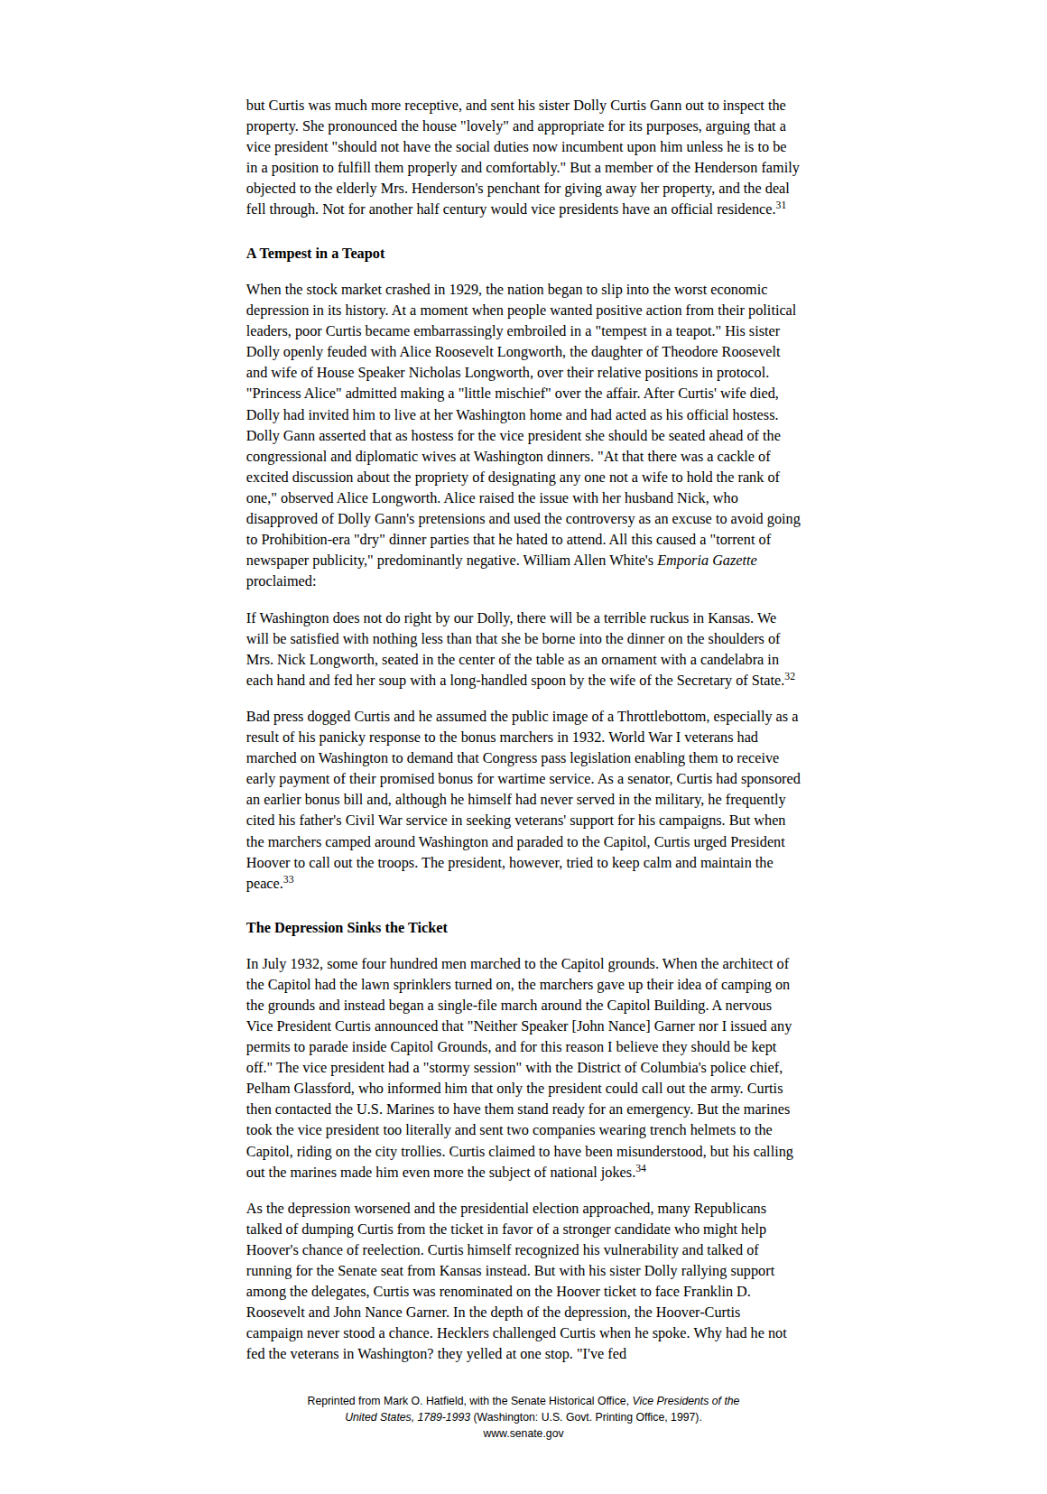but Curtis was much more receptive, and sent his sister Dolly Curtis Gann out to inspect the property. She pronounced the house "lovely" and appropriate for its purposes, arguing that a vice president "should not have the social duties now incumbent upon him unless he is to be in a position to fulfill them properly and comfortably." But a member of the Henderson family objected to the elderly Mrs. Henderson's penchant for giving away her property, and the deal fell through. Not for another half century would vice presidents have an official residence.31
A Tempest in a Teapot
When the stock market crashed in 1929, the nation began to slip into the worst economic depression in its history. At a moment when people wanted positive action from their political leaders, poor Curtis became embarrassingly embroiled in a "tempest in a teapot." His sister Dolly openly feuded with Alice Roosevelt Longworth, the daughter of Theodore Roosevelt and wife of House Speaker Nicholas Longworth, over their relative positions in protocol. "Princess Alice" admitted making a "little mischief" over the affair. After Curtis' wife died, Dolly had invited him to live at her Washington home and had acted as his official hostess. Dolly Gann asserted that as hostess for the vice president she should be seated ahead of the congressional and diplomatic wives at Washington dinners. "At that there was a cackle of excited discussion about the propriety of designating any one not a wife to hold the rank of one," observed Alice Longworth. Alice raised the issue with her husband Nick, who disapproved of Dolly Gann's pretensions and used the controversy as an excuse to avoid going to Prohibition-era "dry" dinner parties that he hated to attend. All this caused a "torrent of newspaper publicity," predominantly negative. William Allen White's Emporia Gazette proclaimed:
If Washington does not do right by our Dolly, there will be a terrible ruckus in Kansas. We will be satisfied with nothing less than that she be borne into the dinner on the shoulders of Mrs. Nick Longworth, seated in the center of the table as an ornament with a candelabra in each hand and fed her soup with a long-handled spoon by the wife of the Secretary of State.32
Bad press dogged Curtis and he assumed the public image of a Throttlebottom, especially as a result of his panicky response to the bonus marchers in 1932. World War I veterans had marched on Washington to demand that Congress pass legislation enabling them to receive early payment of their promised bonus for wartime service. As a senator, Curtis had sponsored an earlier bonus bill and, although he himself had never served in the military, he frequently cited his father's Civil War service in seeking veterans' support for his campaigns. But when the marchers camped around Washington and paraded to the Capitol, Curtis urged President Hoover to call out the troops. The president, however, tried to keep calm and maintain the peace.33
The Depression Sinks the Ticket
In July 1932, some four hundred men marched to the Capitol grounds. When the architect of the Capitol had the lawn sprinklers turned on, the marchers gave up their idea of camping on the grounds and instead began a single-file march around the Capitol Building. A nervous Vice President Curtis announced that "Neither Speaker [John Nance] Garner nor I issued any permits to parade inside Capitol Grounds, and for this reason I believe they should be kept off." The vice president had a "stormy session" with the District of Columbia's police chief, Pelham Glassford, who informed him that only the president could call out the army. Curtis then contacted the U.S. Marines to have them stand ready for an emergency. But the marines took the vice president too literally and sent two companies wearing trench helmets to the Capitol, riding on the city trollies. Curtis claimed to have been misunderstood, but his calling out the marines made him even more the subject of national jokes.34
As the depression worsened and the presidential election approached, many Republicans talked of dumping Curtis from the ticket in favor of a stronger candidate who might help Hoover's chance of reelection. Curtis himself recognized his vulnerability and talked of running for the Senate seat from Kansas instead. But with his sister Dolly rallying support among the delegates, Curtis was renominated on the Hoover ticket to face Franklin D. Roosevelt and John Nance Garner. In the depth of the depression, the Hoover-Curtis campaign never stood a chance. Hecklers challenged Curtis when he spoke. Why had he not fed the veterans in Washington? they yelled at one stop. "I've fed
Reprinted from Mark O. Hatfield, with the Senate Historical Office, Vice Presidents of the
United States, 1789-1993 (Washington: U.S. Govt. Printing Office, 1997).
www.senate.gov